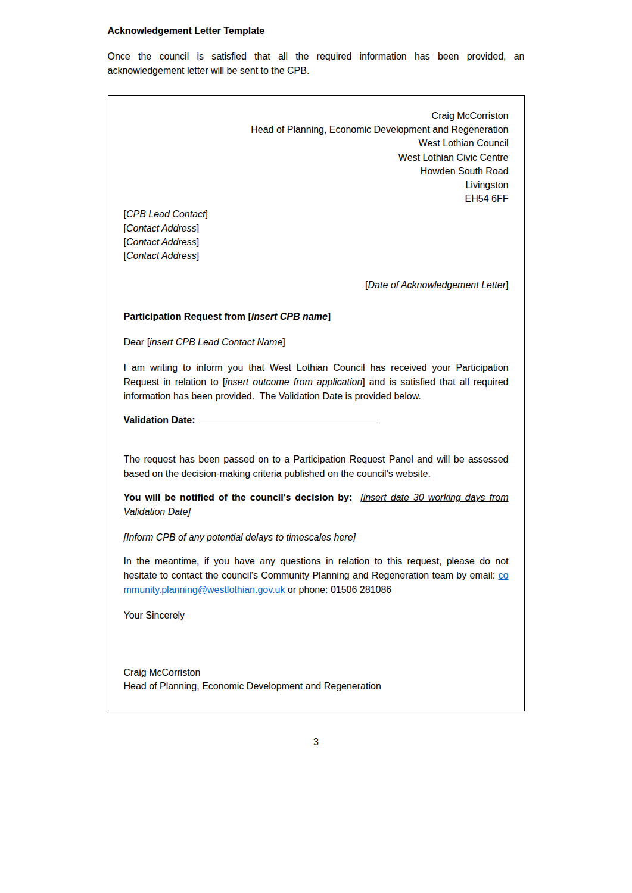Acknowledgement Letter Template
Once the council is satisfied that all the required information has been provided, an acknowledgement letter will be sent to the CPB.
Craig McCorriston
Head of Planning, Economic Development and Regeneration
West Lothian Council
West Lothian Civic Centre
Howden South Road
Livingston
EH54 6FF
[CPB Lead Contact]
[Contact Address]
[Contact Address]
[Contact Address]
[Date of Acknowledgement Letter]
Participation Request from [insert CPB name]
Dear [insert CPB Lead Contact Name]
I am writing to inform you that West Lothian Council has received your Participation Request in relation to [insert outcome from application] and is satisfied that all required information has been provided. The Validation Date is provided below.
Validation Date:
The request has been passed on to a Participation Request Panel and will be assessed based on the decision-making criteria published on the council's website.
You will be notified of the council's decision by: [insert date 30 working days from Validation Date]
[Inform CPB of any potential delays to timescales here]
In the meantime, if you have any questions in relation to this request, please do not hesitate to contact the council's Community Planning and Regeneration team by email: community.planning@westlothian.gov.uk or phone: 01506 281086
Your Sincerely
Craig McCorriston
Head of Planning, Economic Development and Regeneration
3